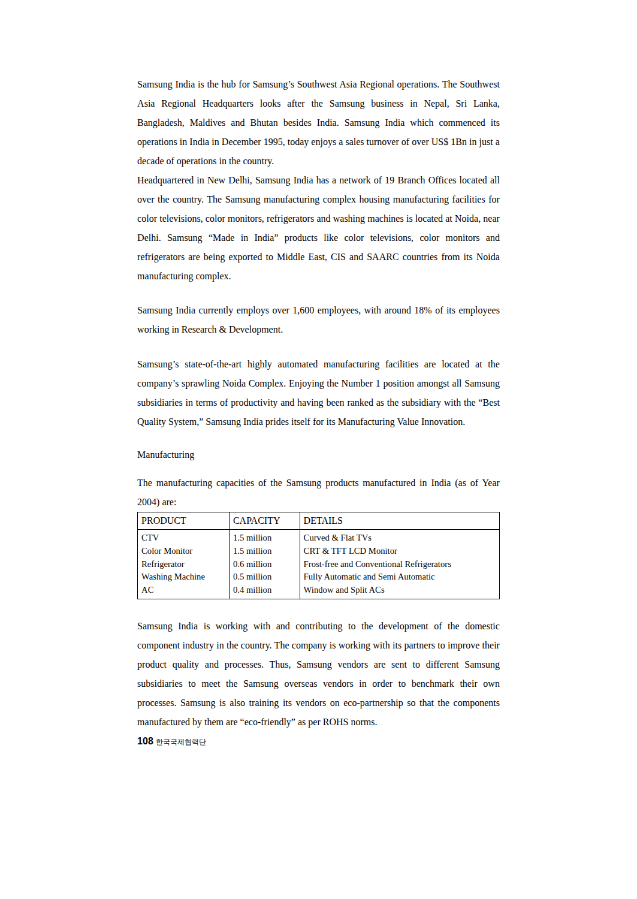Samsung India is the hub for Samsung’s Southwest Asia Regional operations. The Southwest Asia Regional Headquarters looks after the Samsung business in Nepal, Sri Lanka, Bangladesh, Maldives and Bhutan besides India. Samsung India which commenced its operations in India in December 1995, today enjoys a sales turnover of over US$ 1Bn in just a decade of operations in the country.
Headquartered in New Delhi, Samsung India has a network of 19 Branch Offices located all over the country. The Samsung manufacturing complex housing manufacturing facilities for color televisions, color monitors, refrigerators and washing machines is located at Noida, near Delhi. Samsung “Made in India” products like color televisions, color monitors and refrigerators are being exported to Middle East, CIS and SAARC countries from its Noida manufacturing complex.
Samsung India currently employs over 1,600 employees, with around 18% of its employees working in Research & Development.
Samsung’s state-of-the-art highly automated manufacturing facilities are located at the company’s sprawling Noida Complex. Enjoying the Number 1 position amongst all Samsung subsidiaries in terms of productivity and having been ranked as the subsidiary with the “Best Quality System,” Samsung India prides itself for its Manufacturing Value Innovation.
Manufacturing
The manufacturing capacities of the Samsung products manufactured in India (as of Year 2004) are:
| PRODUCT | CAPACITY | DETAILS |
| --- | --- | --- |
| CTV | 1.5 million | Curved & Flat TVs |
| Color Monitor | 1.5 million | CRT & TFT LCD Monitor |
| Refrigerator | 0.6 million | Frost-free and Conventional Refrigerators |
| Washing Machine | 0.5 million | Fully Automatic and Semi Automatic |
| AC | 0.4 million | Window and Split ACs |
Samsung India is working with and contributing to the development of the domestic component industry in the country. The company is working with its partners to improve their product quality and processes. Thus, Samsung vendors are sent to different Samsung subsidiaries to meet the Samsung overseas vendors in order to benchmark their own processes. Samsung is also training its vendors on eco-partnership so that the components manufactured by them are “eco-friendly” as per ROHS norms.
108 한국국제협력단